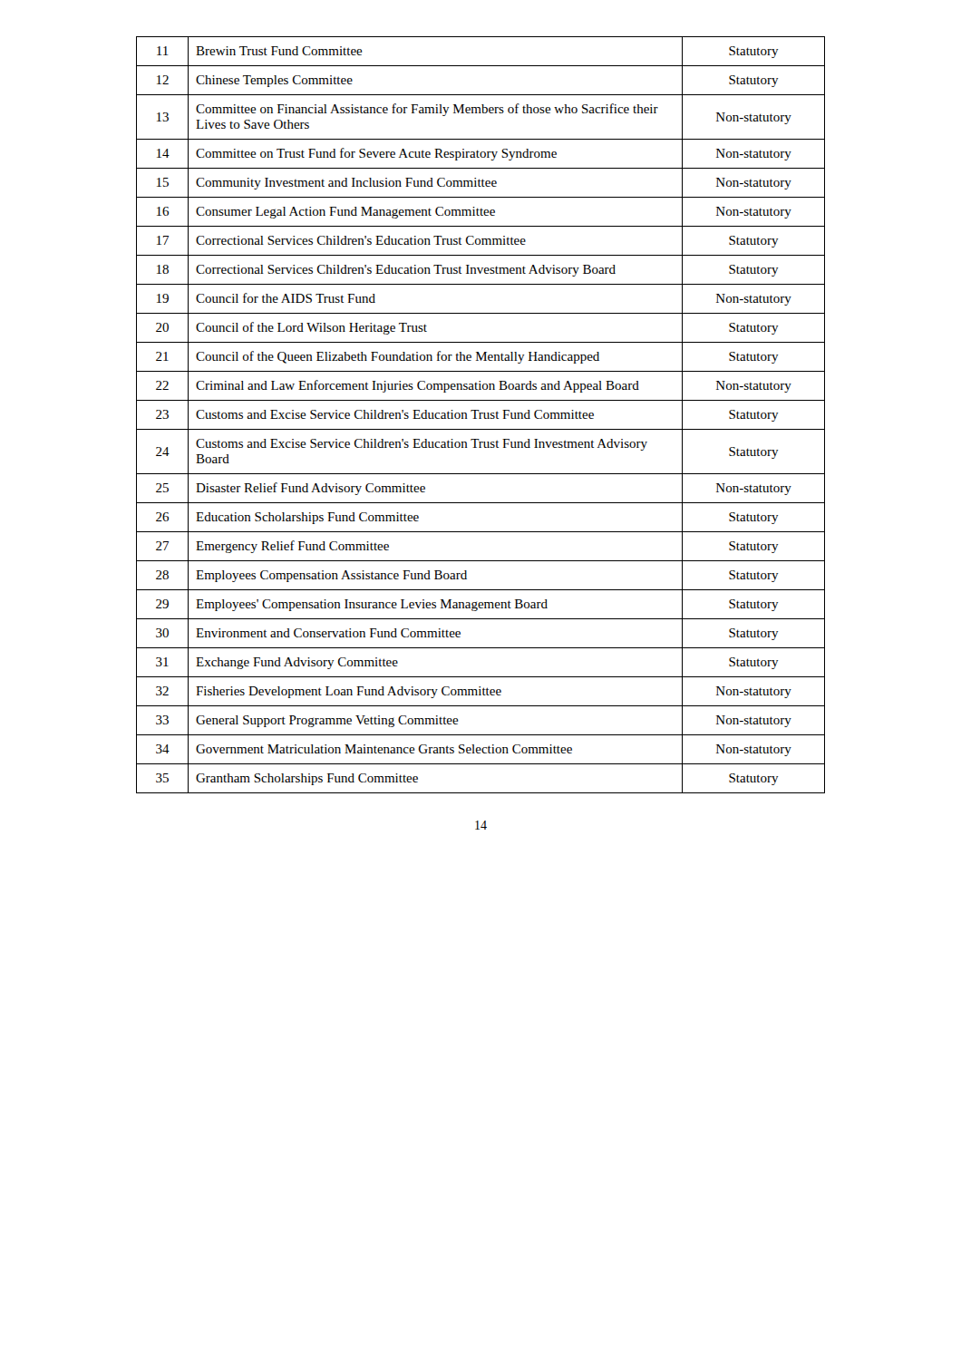| 11 | Brewin Trust Fund Committee | Statutory |
| 12 | Chinese Temples Committee | Statutory |
| 13 | Committee on Financial Assistance for Family Members of those who Sacrifice their Lives to Save Others | Non-statutory |
| 14 | Committee on Trust Fund for Severe Acute Respiratory Syndrome | Non-statutory |
| 15 | Community Investment and Inclusion Fund Committee | Non-statutory |
| 16 | Consumer Legal Action Fund Management Committee | Non-statutory |
| 17 | Correctional Services Children's Education Trust Committee | Statutory |
| 18 | Correctional Services Children's Education Trust Investment Advisory Board | Statutory |
| 19 | Council for the AIDS Trust Fund | Non-statutory |
| 20 | Council of the Lord Wilson Heritage Trust | Statutory |
| 21 | Council of the Queen Elizabeth Foundation for the Mentally Handicapped | Statutory |
| 22 | Criminal and Law Enforcement Injuries Compensation Boards and Appeal Board | Non-statutory |
| 23 | Customs and Excise Service Children's Education Trust Fund Committee | Statutory |
| 24 | Customs and Excise Service Children's Education Trust Fund Investment Advisory Board | Statutory |
| 25 | Disaster Relief Fund Advisory Committee | Non-statutory |
| 26 | Education Scholarships Fund Committee | Statutory |
| 27 | Emergency Relief Fund Committee | Statutory |
| 28 | Employees Compensation Assistance Fund Board | Statutory |
| 29 | Employees' Compensation Insurance Levies Management Board | Statutory |
| 30 | Environment and Conservation Fund Committee | Statutory |
| 31 | Exchange Fund Advisory Committee | Statutory |
| 32 | Fisheries Development Loan Fund Advisory Committee | Non-statutory |
| 33 | General Support Programme Vetting Committee | Non-statutory |
| 34 | Government Matriculation Maintenance Grants Selection Committee | Non-statutory |
| 35 | Grantham Scholarships Fund Committee | Statutory |
14